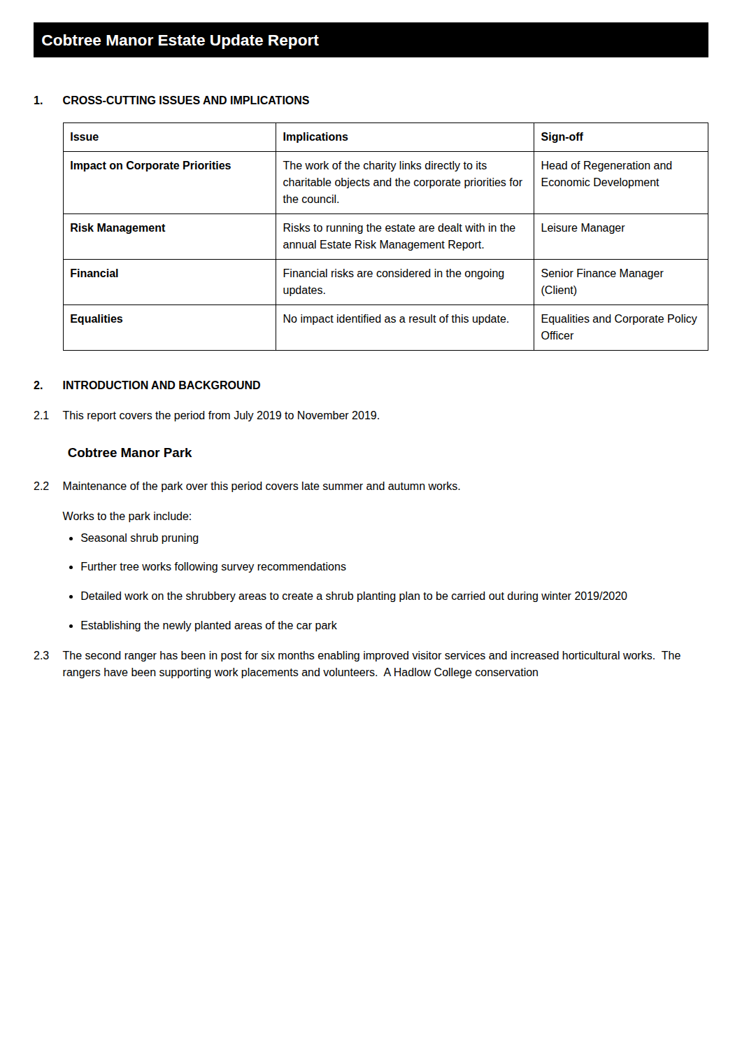Cobtree Manor Estate Update Report
1. Cross-cutting issues and implications
| Issue | Implications | Sign-off |
| --- | --- | --- |
| Impact on Corporate Priorities | The work of the charity links directly to its charitable objects and the corporate priorities for the council. | Head of Regeneration and Economic Development |
| Risk Management | Risks to running the estate are dealt with in the annual Estate Risk Management Report. | Leisure Manager |
| Financial | Financial risks are considered in the ongoing updates. | Senior Finance Manager (Client) |
| Equalities | No impact identified as a result of this update. | Equalities and Corporate Policy Officer |
2. Introduction and background
2.1 This report covers the period from July 2019 to November 2019.
Cobtree Manor Park
2.2 Maintenance of the park over this period covers late summer and autumn works.
Works to the park include:
Seasonal shrub pruning
Further tree works following survey recommendations
Detailed work on the shrubbery areas to create a shrub planting plan to be carried out during winter 2019/2020
Establishing the newly planted areas of the car park
2.3 The second ranger has been in post for six months enabling improved visitor services and increased horticultural works. The rangers have been supporting work placements and volunteers. A Hadlow College conservation